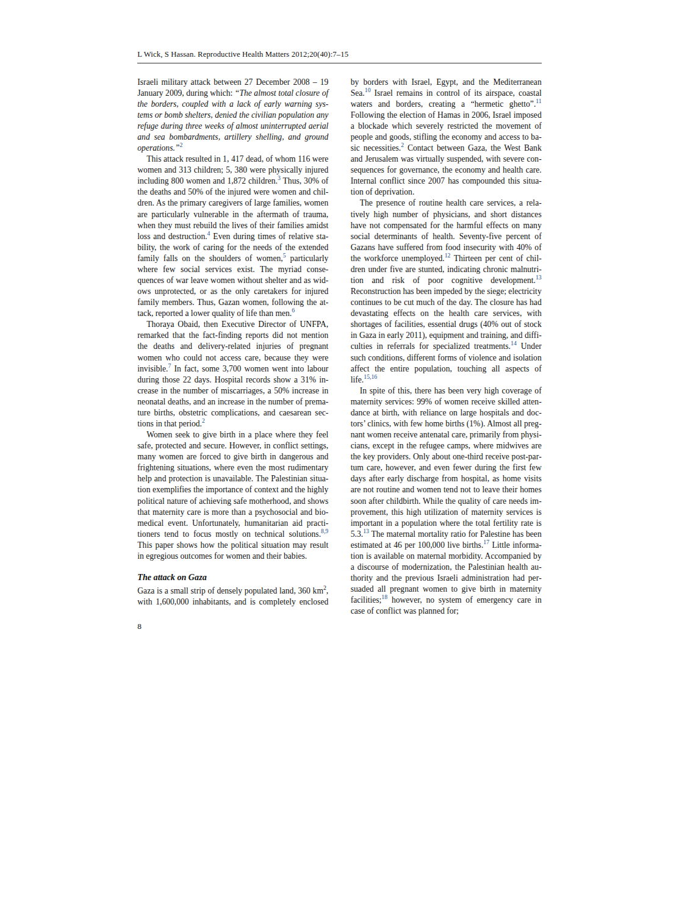L Wick, S Hassan. Reproductive Health Matters 2012;20(40):7–15
Israeli military attack between 27 December 2008 – 19 January 2009, during which: “The almost total closure of the borders, coupled with a lack of early warning systems or bomb shelters, denied the civilian population any refuge during three weeks of almost uninterrupted aerial and sea bombardments, artillery shelling, and ground operations.”2
This attack resulted in 1, 417 dead, of whom 116 were women and 313 children; 5, 380 were physically injured including 800 women and 1,872 children.3 Thus, 30% of the deaths and 50% of the injured were women and children. As the primary caregivers of large families, women are particularly vulnerable in the aftermath of trauma, when they must rebuild the lives of their families amidst loss and destruction.4 Even during times of relative stability, the work of caring for the needs of the extended family falls on the shoulders of women,5 particularly where few social services exist. The myriad consequences of war leave women without shelter and as widows unprotected, or as the only caretakers for injured family members. Thus, Gazan women, following the attack, reported a lower quality of life than men.6
Thoraya Obaid, then Executive Director of UNFPA, remarked that the fact-finding reports did not mention the deaths and delivery-related injuries of pregnant women who could not access care, because they were invisible.7 In fact, some 3,700 women went into labour during those 22 days. Hospital records show a 31% increase in the number of miscarriages, a 50% increase in neonatal deaths, and an increase in the number of premature births, obstetric complications, and caesarean sections in that period.2
Women seek to give birth in a place where they feel safe, protected and secure. However, in conflict settings, many women are forced to give birth in dangerous and frightening situations, where even the most rudimentary help and protection is unavailable. The Palestinian situation exemplifies the importance of context and the highly political nature of achieving safe motherhood, and shows that maternity care is more than a psychosocial and bio-medical event. Unfortunately, humanitarian aid practitioners tend to focus mostly on technical solutions.8,9 This paper shows how the political situation may result in egregious outcomes for women and their babies.
The attack on Gaza
Gaza is a small strip of densely populated land, 360 km2, with 1,600,000 inhabitants, and is completely enclosed by borders with Israel, Egypt, and the Mediterranean Sea.10 Israel remains in control of its airspace, coastal waters and borders, creating a “hermetic ghetto”.11 Following the election of Hamas in 2006, Israel imposed a blockade which severely restricted the movement of people and goods, stifling the economy and access to basic necessities.2 Contact between Gaza, the West Bank and Jerusalem was virtually suspended, with severe consequences for governance, the economy and health care. Internal conflict since 2007 has compounded this situation of deprivation.
The presence of routine health care services, a relatively high number of physicians, and short distances have not compensated for the harmful effects on many social determinants of health. Seventy-five percent of Gazans have suffered from food insecurity with 40% of the workforce unemployed.12 Thirteen per cent of children under five are stunted, indicating chronic malnutrition and risk of poor cognitive development.13 Reconstruction has been impeded by the siege; electricity continues to be cut much of the day. The closure has had devastating effects on the health care services, with shortages of facilities, essential drugs (40% out of stock in Gaza in early 2011), equipment and training, and difficulties in referrals for specialized treatments.14 Under such conditions, different forms of violence and isolation affect the entire population, touching all aspects of life.15,16
In spite of this, there has been very high coverage of maternity services: 99% of women receive skilled attendance at birth, with reliance on large hospitals and doctors’ clinics, with few home births (1%). Almost all pregnant women receive antenatal care, primarily from physicians, except in the refugee camps, where midwives are the key providers. Only about one-third receive post-partum care, however, and even fewer during the first few days after early discharge from hospital, as home visits are not routine and women tend not to leave their homes soon after childbirth. While the quality of care needs improvement, this high utilization of maternity services is important in a population where the total fertility rate is 5.3.13 The maternal mortality ratio for Palestine has been estimated at 46 per 100,000 live births.17 Little information is available on maternal morbidity. Accompanied by a discourse of modernization, the Palestinian health authority and the previous Israeli administration had persuaded all pregnant women to give birth in maternity facilities;18 however, no system of emergency care in case of conflict was planned for;
8